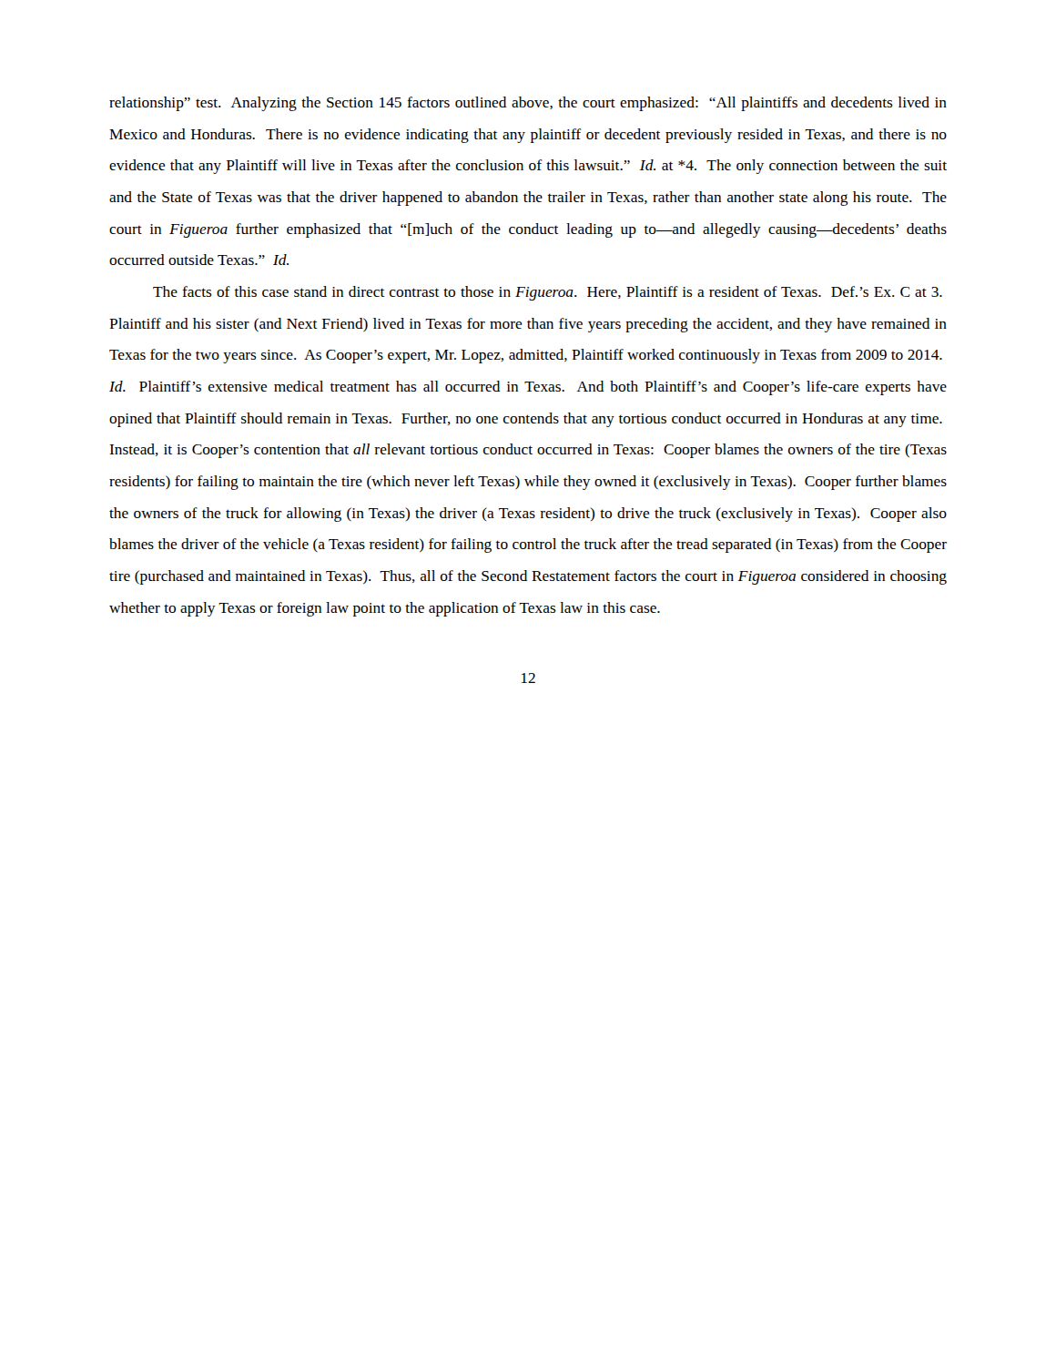relationship” test. Analyzing the Section 145 factors outlined above, the court emphasized: “All plaintiffs and decedents lived in Mexico and Honduras. There is no evidence indicating that any plaintiff or decedent previously resided in Texas, and there is no evidence that any Plaintiff will live in Texas after the conclusion of this lawsuit.” Id. at *4. The only connection between the suit and the State of Texas was that the driver happened to abandon the trailer in Texas, rather than another state along his route. The court in Figueroa further emphasized that “[m]uch of the conduct leading up to—and allegedly causing—decedents’ deaths occurred outside Texas.” Id.
The facts of this case stand in direct contrast to those in Figueroa. Here, Plaintiff is a resident of Texas. Def.’s Ex. C at 3. Plaintiff and his sister (and Next Friend) lived in Texas for more than five years preceding the accident, and they have remained in Texas for the two years since. As Cooper’s expert, Mr. Lopez, admitted, Plaintiff worked continuously in Texas from 2009 to 2014. Id. Plaintiff’s extensive medical treatment has all occurred in Texas. And both Plaintiff’s and Cooper’s life-care experts have opined that Plaintiff should remain in Texas. Further, no one contends that any tortious conduct occurred in Honduras at any time. Instead, it is Cooper’s contention that all relevant tortious conduct occurred in Texas: Cooper blames the owners of the tire (Texas residents) for failing to maintain the tire (which never left Texas) while they owned it (exclusively in Texas). Cooper further blames the owners of the truck for allowing (in Texas) the driver (a Texas resident) to drive the truck (exclusively in Texas). Cooper also blames the driver of the vehicle (a Texas resident) for failing to control the truck after the tread separated (in Texas) from the Cooper tire (purchased and maintained in Texas). Thus, all of the Second Restatement factors the court in Figueroa considered in choosing whether to apply Texas or foreign law point to the application of Texas law in this case.
12